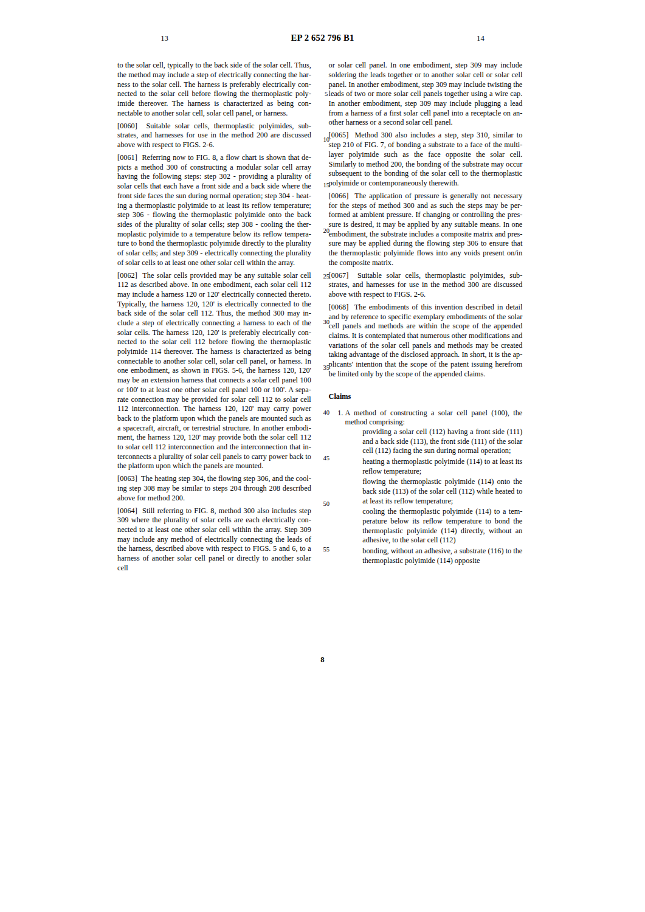13 EP 2 652 796 B1 14
to the solar cell, typically to the back side of the solar cell. Thus, the method may include a step of electrically connecting the harness to the solar cell. The harness is preferably electrically connected to the solar cell before flowing the thermoplastic polyimide thereover. The harness is characterized as being connectable to another solar cell, solar cell panel, or harness.
[0060] Suitable solar cells, thermoplastic polyimides, substrates, and harnesses for use in the method 200 are discussed above with respect to FIGS. 2-6.
[0061] Referring now to FIG. 8, a flow chart is shown that depicts a method 300 of constructing a modular solar cell array having the following steps: step 302 - providing a plurality of solar cells that each have a front side and a back side where the front side faces the sun during normal operation; step 304 - heating a thermoplastic polyimide to at least its reflow temperature; step 306 - flowing the thermoplastic polyimide onto the back sides of the plurality of solar cells; step 308 - cooling the thermoplastic polyimide to a temperature below its reflow temperature to bond the thermoplastic polyimide directly to the plurality of solar cells; and step 309 - electrically connecting the plurality of solar cells to at least one other solar cell within the array.
[0062] The solar cells provided may be any suitable solar cell 112 as described above. In one embodiment, each solar cell 112 may include a harness 120 or 120' electrically connected thereto. Typically, the harness 120, 120' is electrically connected to the back side of the solar cell 112. Thus, the method 300 may include a step of electrically connecting a harness to each of the solar cells. The harness 120, 120' is preferably electrically connected to the solar cell 112 before flowing the thermoplastic polyimide 114 thereover. The harness is characterized as being connectable to another solar cell, solar cell panel, or harness. In one embodiment, as shown in FIGS. 5-6, the harness 120, 120' may be an extension harness that connects a solar cell panel 100 or 100' to at least one other solar cell panel 100 or 100'. A separate connection may be provided for solar cell 112 to solar cell 112 interconnection. The harness 120, 120' may carry power back to the platform upon which the panels are mounted such as a spacecraft, aircraft, or terrestrial structure. In another embodiment, the harness 120, 120' may provide both the solar cell 112 to solar cell 112 interconnection and the interconnection that interconnects a plurality of solar cell panels to carry power back to the platform upon which the panels are mounted.
[0063] The heating step 304, the flowing step 306, and the cooling step 308 may be similar to steps 204 through 208 described above for method 200.
[0064] Still referring to FIG. 8, method 300 also includes step 309 where the plurality of solar cells are each electrically connected to at least one other solar cell within the array. Step 309 may include any method of electrically connecting the leads of the harness, described above with respect to FIGS. 5 and 6, to a harness of another solar cell panel or directly to another solar cell
5 10 15 20 25 30 35 40 45 50 55
or solar cell panel. In one embodiment, step 309 may include soldering the leads together or to another solar cell or solar cell panel. In another embodiment, step 309 may include twisting the leads of two or more solar cell panels together using a wire cap. In another embodiment, step 309 may include plugging a lead from a harness of a first solar cell panel into a receptacle on another harness or a second solar cell panel.
[0065] Method 300 also includes a step, step 310, similar to step 210 of FIG. 7, of bonding a substrate to a face of the multilayer polyimide such as the face opposite the solar cell. Similarly to method 200, the bonding of the substrate may occur subsequent to the bonding of the solar cell to the thermoplastic polyimide or contemporaneously therewith.
[0066] The application of pressure is generally not necessary for the steps of method 300 and as such the steps may be performed at ambient pressure. If changing or controlling the pressure is desired, it may be applied by any suitable means. In one embodiment, the substrate includes a composite matrix and pressure may be applied during the flowing step 306 to ensure that the thermoplastic polyimide flows into any voids present on/in the composite matrix.
[0067] Suitable solar cells, thermoplastic polyimides, substrates, and harnesses for use in the method 300 are discussed above with respect to FIGS. 2-6.
[0068] The embodiments of this invention described in detail and by reference to specific exemplary embodiments of the solar cell panels and methods are within the scope of the appended claims. It is contemplated that numerous other modifications and variations of the solar cell panels and methods may be created taking advantage of the disclosed approach. In short, it is the applicants' intention that the scope of the patent issuing herefrom be limited only by the scope of the appended claims.
Claims
A method of constructing a solar cell panel (100), the method comprising:
providing a solar cell (112) having a front side (111) and a back side (113), the front side (111) of the solar cell (112) facing the sun during normal operation;
heating a thermoplastic polyimide (114) to at least its reflow temperature;
flowing the thermoplastic polyimide (114) onto the back side (113) of the solar cell (112) while heated to at least its reflow temperature;
cooling the thermoplastic polyimide (114) to a temperature below its reflow temperature to bond the thermoplastic polyimide (114) directly, without an adhesive, to the solar cell (112)
bonding, without an adhesive, a substrate (116) to the thermoplastic polyimide (114) opposite
8